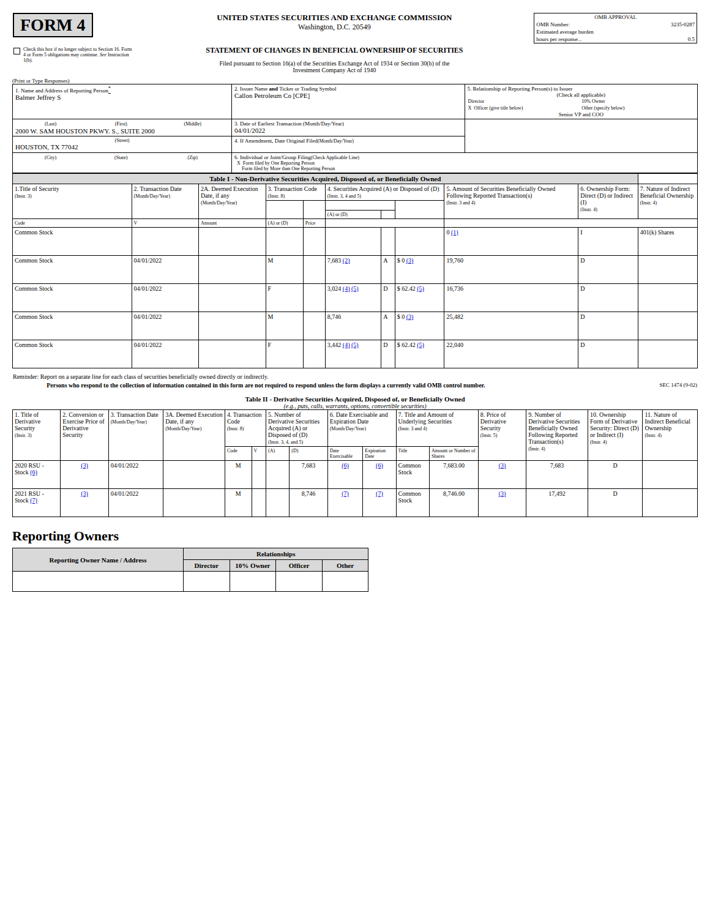| FORM 4 | UNITED STATES SECURITIES AND EXCHANGE COMMISSION Washington, D.C. 20549 | / OMB APPROVAL / / OMB Number: / 3235-0287 / / Estimated average burden / / hours per response... / 0.5 / |
| / / Check this box if no longer subject to Section 16. Form 4 or Form 5 obligations may continue. See Instruction 1(b). / | STATEMENT OF CHANGES IN BENEFICIAL OWNERSHIP OF SECURITIES Filed pursuant to Section 16(a) of the Securities Exchange Act of 1934 or Section 30(h) of the Investment Company Act of 1940 | |
(Print or Type Responses)
| 1. Name and Address of Reporting Person * Balmer Jeffrey S | 2. Issuer Name and Ticker or Trading Symbol Callon Petroleum Co [CPE] | 5. Relationship of Reporting Person(s) to Issuer (Check all applicable) / Director / 10% Owner / / X Officer (give title below) / Other (specify below) / Senior VP and COO |
| / (Last) / (First) / (Middle) / 2000 W. SAM HOUSTON PKWY. S., SUITE 2000 | 3. Date of Earliest Transaction (Month/Day/Year) 04/01/2022 | |
| (Street) HOUSTON, TX 77042 | 4. If Amendment, Date Original Filed (Month/Day/Year) |
| / (City) / (State) / (Zip) / | 6. Individual or Joint/Group Filing (Check Applicable Line) X Form filed by One Reporting Person Form filed by More than One Reporting Person |
| Table I - Non-Derivative Securities Acquired, Disposed of, or Beneficially Owned |
| 1.Title of Security (Instr. 3) | 2. Transaction Date (Month/Day/Year) | 2A. Deemed Execution Date, if any (Month/Day/Year) | 3. Transaction Code (Instr. 8) | 4. Securities Acquired (A) or Disposed of (D) (Instr. 3, 4 and 5) | 5. Amount of Securities Beneficially Owned Following Reported Transaction(s) (Instr. 3 and 4) | 6. Ownership Form: Direct (D) or Indirect (I) (Instr. 4) | 7. Nature of Indirect Beneficial Ownership (Instr. 4) |
| (A) or (D) | |
| Code | V | Amount | (A) or (D) | Price | | |
| Common Stock | | | | | | | | 0 (1) | I | 401(k) Shares |
| Common Stock | 04/01/2022 | | M | | 7,683 (2) | A | $ 0 (3) | 19,760 | D | |
| Common Stock | 04/01/2022 | | F | | 3,024 (4) (5) | D | $ 62.42 (5) | 16,736 | D | |
| Common Stock | 04/01/2022 | | M | | 8,746 | A | $ 0 (3) | 25,482 | D | |
| Common Stock | 04/01/2022 | | F | | 3,442 (4) (5) | D | $ 62.42 (5) | 22,040 | D | |
| Reminder: Report on a separate line for each class of securities beneficially owned directly or indirectly. | |
| | Persons who respond to the collection of information contained in this form are not required to respond unless the form displays a currently valid OMB control number. | SEC 1474 (9-02) |
Table II - Derivative Securities Acquired, Disposed of, or Beneficially Owned
(e.g., puts, calls, warrants, options, convertible securities)
| 1. Title of Derivative Security (Instr. 3) | 2. Conversion or Exercise Price of Derivative Security | 3. Transaction Date (Month/Day/Year) | 3A. Deemed Execution Date, if any (Month/Day/Year) | 4. Transaction Code (Instr. 8) | 5. Number of Derivative Securities Acquired (A) or Disposed of (D) (Instr. 3, 4, and 5) | 6. Date Exercisable and Expiration Date (Month/Day/Year) | 7. Title and Amount of Underlying Securities (Instr. 3 and 4) | 8. Price of Derivative Security (Instr. 5) | 9. Number of Derivative Securities Beneficially Owned Following Reported Transaction(s) (Instr. 4) | 10. Ownership Form of Derivative Security: Direct (D) or Indirect (I) (Instr. 4) | 11. Nature of Indirect Beneficial Ownership (Instr. 4) |
| --- | --- | --- | --- | --- | --- | --- | --- | --- | --- | --- | --- |
| Code | V | (A) | (D) | Date Exercisable | Expiration Date | Title | Amount or Number of Shares |
| 2020 RSU - Stock (6) | (3) | 04/01/2022 | | M | | | 7,683 | (6) | (6) | Common Stock | 7,683.00 | (3) | 7,683 | D | |
| 2021 RSU - Stock (7) | (3) | 04/01/2022 | | M | | | 8,746 | (7) | (7) | Common Stock | 8,746.00 | (3) | 17,492 | D | |
Reporting Owners
| Reporting Owner Name / Address | Relationships |
| Director | 10% Owner | Officer | Other |